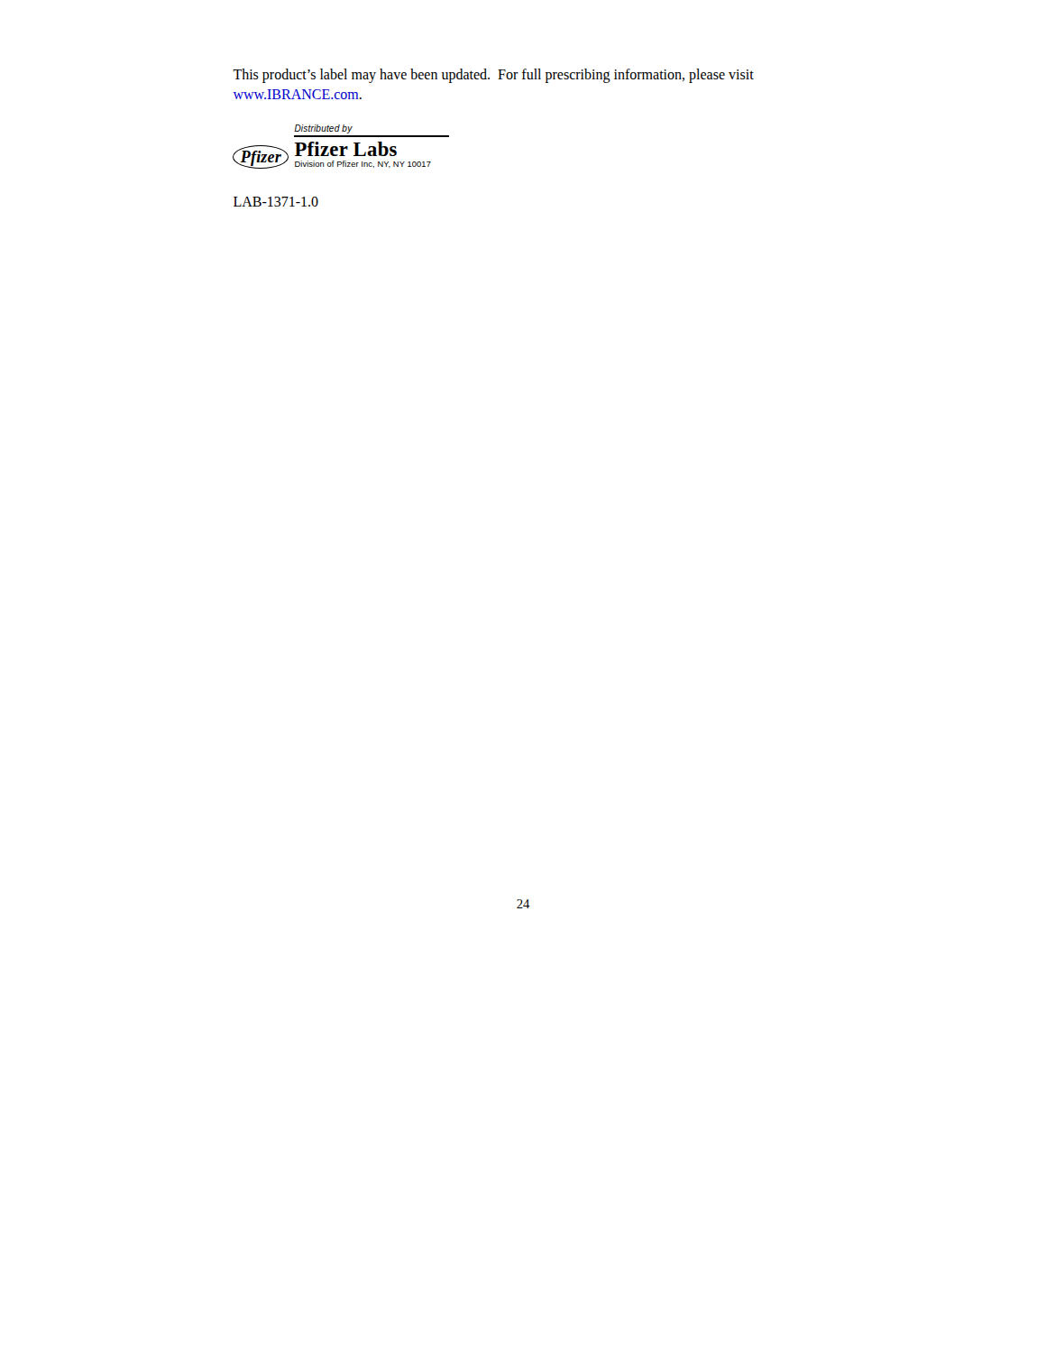This product’s label may have been updated. For full prescribing information, please visit www.IBRANCE.com.
Pfizer Distributed by
Pfizer Labs
Division of Pfizer Inc, NY, NY 10017
LAB-1371-1.0
24